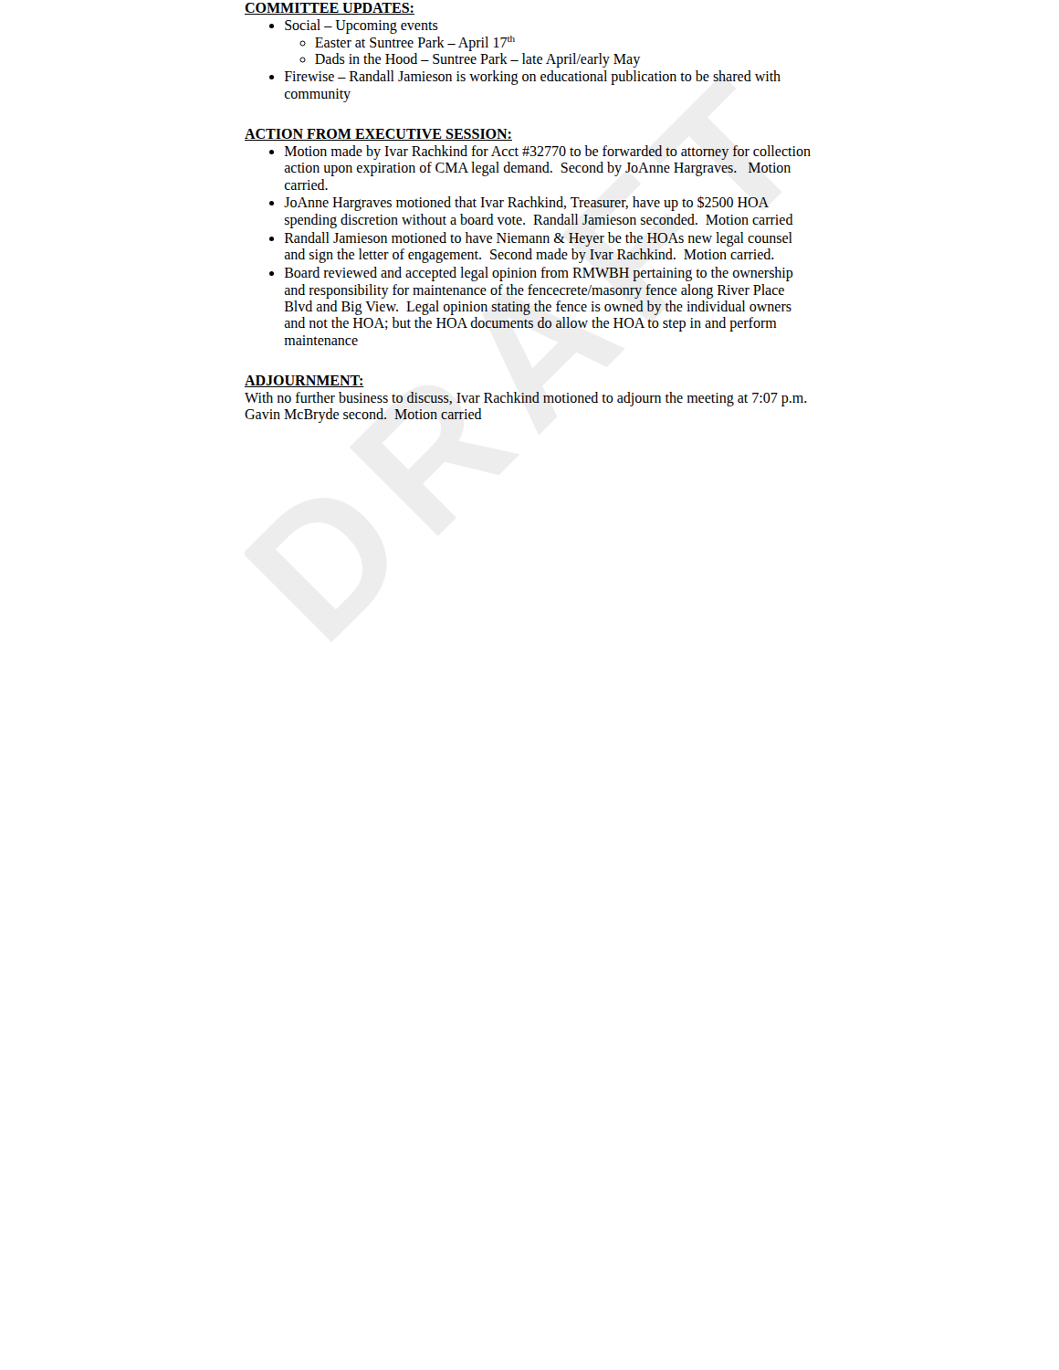DRAFT
Committee Updates:
Social – Upcoming events
Easter at Suntree Park – April 17th
Dads in the Hood – Suntree Park – late April/early May
Firewise – Randall Jamieson is working on educational publication to be shared with community
Action from Executive Session:
Motion made by Ivar Rachkind for Acct #32770 to be forwarded to attorney for collection action upon expiration of CMA legal demand. Second by JoAnne Hargraves. Motion carried.
JoAnne Hargraves motioned that Ivar Rachkind, Treasurer, have up to $2500 HOA spending discretion without a board vote. Randall Jamieson seconded. Motion carried
Randall Jamieson motioned to have Niemann & Heyer be the HOAs new legal counsel and sign the letter of engagement. Second made by Ivar Rachkind. Motion carried.
Board reviewed and accepted legal opinion from RMWBH pertaining to the ownership and responsibility for maintenance of the fencecrete/masonry fence along River Place Blvd and Big View. Legal opinion stating the fence is owned by the individual owners and not the HOA; but the HOA documents do allow the HOA to step in and perform maintenance
Adjournment:
With no further business to discuss, Ivar Rachkind motioned to adjourn the meeting at 7:07 p.m. Gavin McBryde second. Motion carried